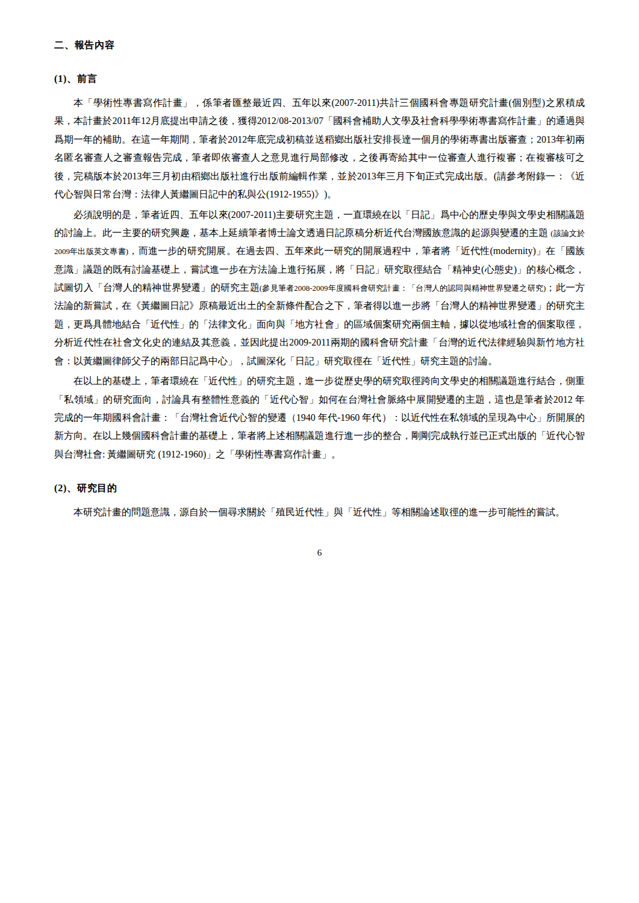二、報告內容
(1)、前言
本「學術性專書寫作計畫」，係筆者匯整最近四、五年以來(2007-2011)共計三個國科會專題研究計畫(個別型)之累積成果，本計畫於2011年12月底提出申請之後，獲得2012/08-2013/07「國科會補助人文學及社會科學學術專書寫作計畫」的通過與爲期一年的補助。在這一年期間，筆者於2012年底完成初稿並送稻鄉出版社安排長達一個月的學術專書出版審查；2013年初兩名匿名審查人之審查報告完成，筆者即依審查人之意見進行局部修改，之後再寄給其中一位審查人進行複審；在複審核可之後，完稿版本於2013年三月初由稻鄉出版社進行出版前編輯作業，並於2013年三月下旬正式完成出版。(請參考附錄一：《近代心智與日常台灣：法律人黃繼圖日記中的私與公(1912-1955)》)。
必須說明的是，筆者近四、五年以來(2007-2011)主要研究主題，一直環繞在以「日記」爲中心的歷史學與文學史相關議題的討論上。此一主要的研究興趣，基本上延續筆者博士論文透過日記原稿分析近代台灣國族意識的起源與變遷的主題 (該論文於2009年出版英文專書)，而進一步的研究開展。在過去四、五年來此一研究的開展過程中，筆者將「近代性(modernity)」在「國族意識」議題的既有討論基礎上，嘗試進一步在方法論上進行拓展，將「日記」研究取徑結合「精神史(心態史)」的核心概念，試圖切入「台灣人的精神世界變遷」的研究主題(參見筆者2008-2009年度國科會研究計畫：「台灣人的認同與精神世界變遷之研究)；此一方法論的新嘗試，在《黃繼圖日記》原稿最近出土的全新條件配合之下，筆者得以進一步將「台灣人的精神世界變遷」的研究主題，更爲具體地結合「近代性」的「法律文化」面向與「地方社會」的區域個案研究兩個主軸，據以從地域社會的個案取徑，分析近代性在社會文化史的連結及其意義，並因此提出2009-2011兩期的國科會研究計畫「台灣的近代法律經驗與新竹地方社會：以黃繼圖律師父子的兩部日記爲中心」，試圖深化「日記」研究取徑在「近代性」研究主題的討論。
在以上的基礎上，筆者環繞在「近代性」的研究主題，進一步從歷史學的研究取徑跨向文學史的相關議題進行結合，側重「私領域」的研究面向，討論具有整體性意義的「近代心智」如何在台灣社會脈絡中展開變遷的主題，這也是筆者於2012 年完成的一年期國科會計畫：「台灣社會近代心智的變遷（1940 年代-1960 年代）：以近代性在私領域的呈現為中心」所開展的新方向。在以上幾個國科會計畫的基礎上，筆者將上述相關議題進行進一步的整合，剛剛完成執行並已正式出版的「近代心智與台灣社會: 黃繼圖研究 (1912-1960)」之「學術性專書寫作計畫」。
(2)、研究目的
本研究計畫的問題意識，源自於一個尋求關於「殖民近代性」與「近代性」等相關論述取徑的進一步可能性的嘗試。
6